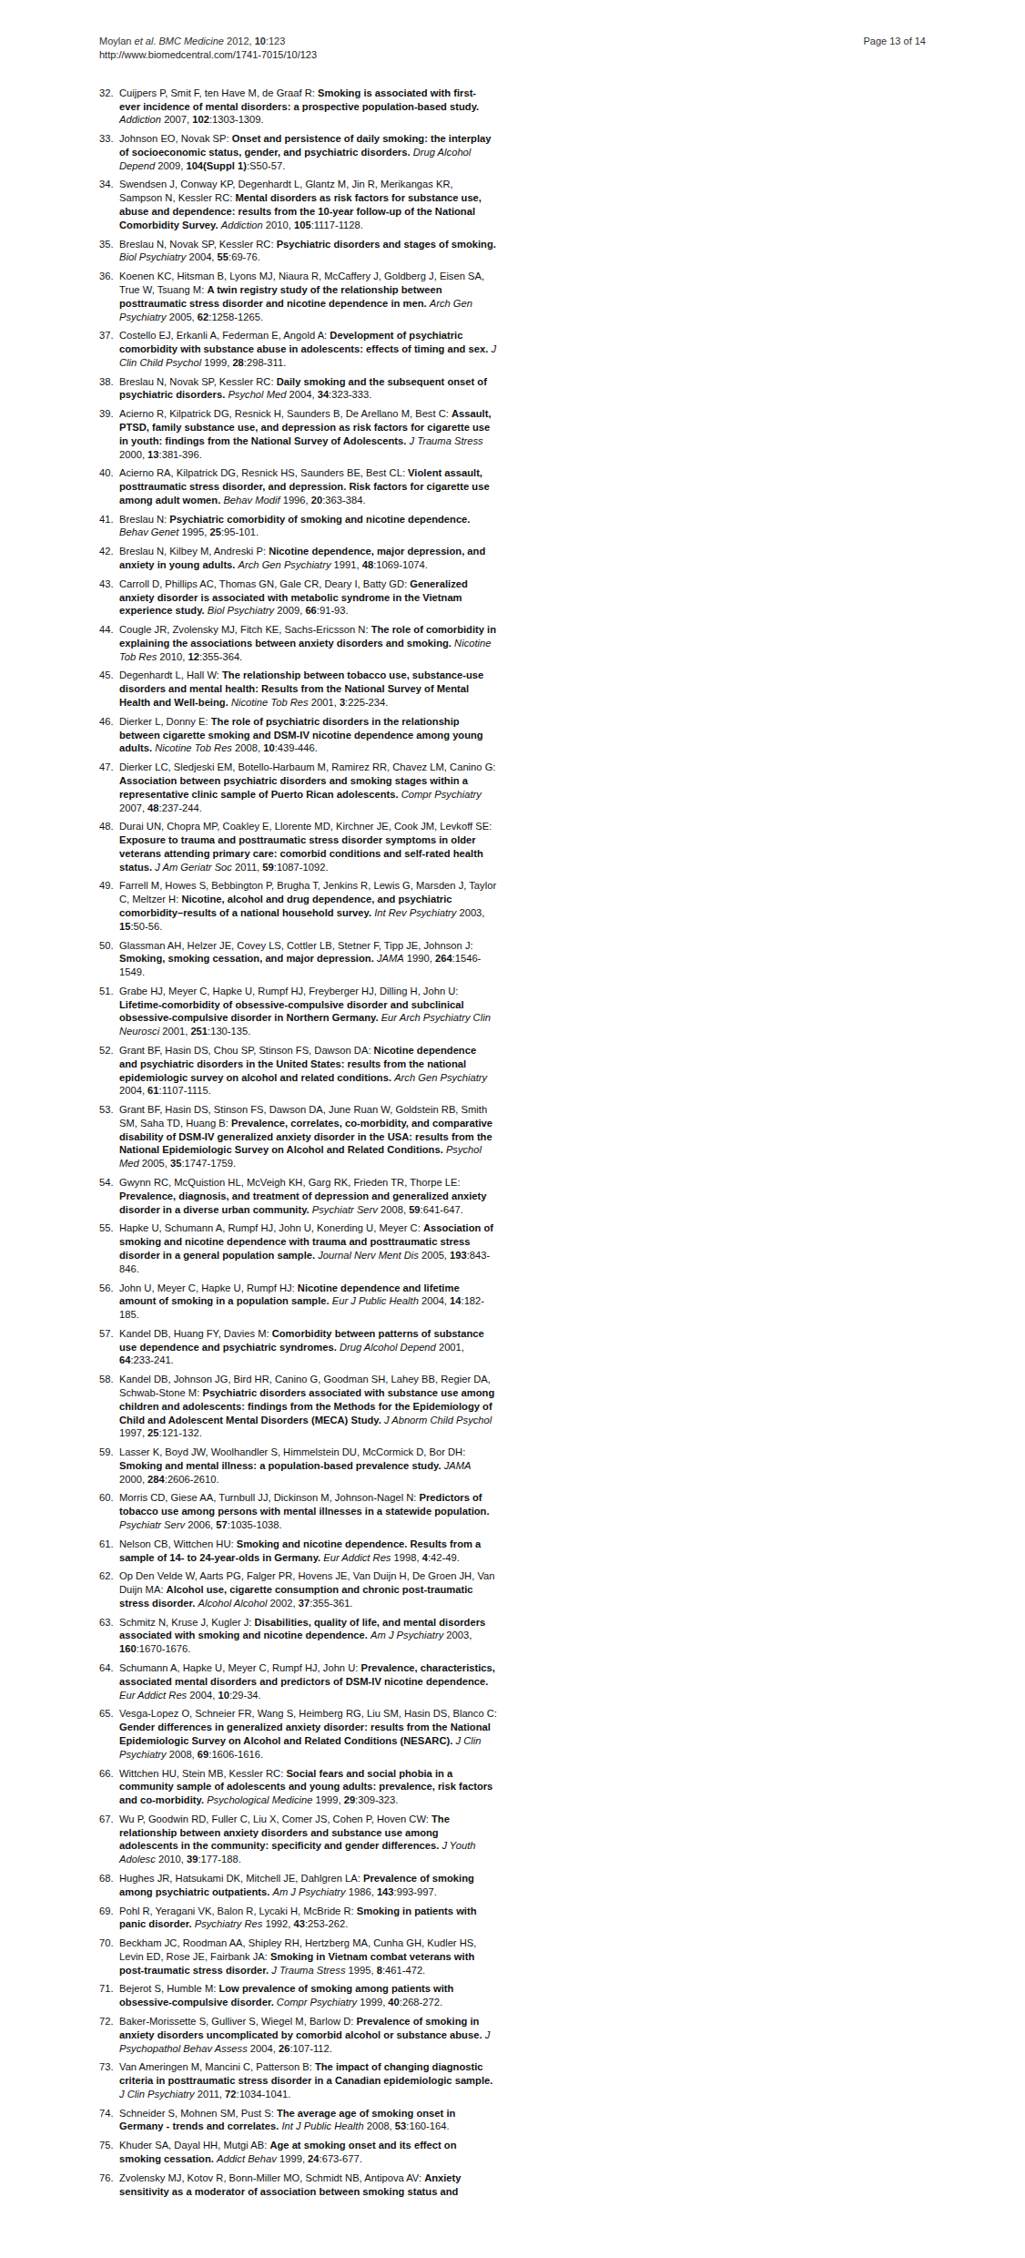Moylan et al. BMC Medicine 2012, 10:123
http://www.biomedcentral.com/1741-7015/10/123
Page 13 of 14
Cuijpers P, Smit F, ten Have M, de Graaf R: Smoking is associated with first-ever incidence of mental disorders: a prospective population-based study. Addiction 2007, 102:1303-1309.
Johnson EO, Novak SP: Onset and persistence of daily smoking: the interplay of socioeconomic status, gender, and psychiatric disorders. Drug Alcohol Depend 2009, 104(Suppl 1):S50-57.
Swendsen J, Conway KP, Degenhardt L, Glantz M, Jin R, Merikangas KR, Sampson N, Kessler RC: Mental disorders as risk factors for substance use, abuse and dependence: results from the 10-year follow-up of the National Comorbidity Survey. Addiction 2010, 105:1117-1128.
Breslau N, Novak SP, Kessler RC: Psychiatric disorders and stages of smoking. Biol Psychiatry 2004, 55:69-76.
Koenen KC, Hitsman B, Lyons MJ, Niaura R, McCaffery J, Goldberg J, Eisen SA, True W, Tsuang M: A twin registry study of the relationship between posttraumatic stress disorder and nicotine dependence in men. Arch Gen Psychiatry 2005, 62:1258-1265.
Costello EJ, Erkanli A, Federman E, Angold A: Development of psychiatric comorbidity with substance abuse in adolescents: effects of timing and sex. J Clin Child Psychol 1999, 28:298-311.
Breslau N, Novak SP, Kessler RC: Daily smoking and the subsequent onset of psychiatric disorders. Psychol Med 2004, 34:323-333.
Acierno R, Kilpatrick DG, Resnick H, Saunders B, De Arellano M, Best C: Assault, PTSD, family substance use, and depression as risk factors for cigarette use in youth: findings from the National Survey of Adolescents. J Trauma Stress 2000, 13:381-396.
Acierno RA, Kilpatrick DG, Resnick HS, Saunders BE, Best CL: Violent assault, posttraumatic stress disorder, and depression. Risk factors for cigarette use among adult women. Behav Modif 1996, 20:363-384.
Breslau N: Psychiatric comorbidity of smoking and nicotine dependence. Behav Genet 1995, 25:95-101.
Breslau N, Kilbey M, Andreski P: Nicotine dependence, major depression, and anxiety in young adults. Arch Gen Psychiatry 1991, 48:1069-1074.
Carroll D, Phillips AC, Thomas GN, Gale CR, Deary I, Batty GD: Generalized anxiety disorder is associated with metabolic syndrome in the Vietnam experience study. Biol Psychiatry 2009, 66:91-93.
Cougle JR, Zvolensky MJ, Fitch KE, Sachs-Ericsson N: The role of comorbidity in explaining the associations between anxiety disorders and smoking. Nicotine Tob Res 2010, 12:355-364.
Degenhardt L, Hall W: The relationship between tobacco use, substance-use disorders and mental health: Results from the National Survey of Mental Health and Well-being. Nicotine Tob Res 2001, 3:225-234.
Dierker L, Donny E: The role of psychiatric disorders in the relationship between cigarette smoking and DSM-IV nicotine dependence among young adults. Nicotine Tob Res 2008, 10:439-446.
Dierker LC, Sledjeski EM, Botello-Harbaum M, Ramirez RR, Chavez LM, Canino G: Association between psychiatric disorders and smoking stages within a representative clinic sample of Puerto Rican adolescents. Compr Psychiatry 2007, 48:237-244.
Durai UN, Chopra MP, Coakley E, Llorente MD, Kirchner JE, Cook JM, Levkoff SE: Exposure to trauma and posttraumatic stress disorder symptoms in older veterans attending primary care: comorbid conditions and self-rated health status. J Am Geriatr Soc 2011, 59:1087-1092.
Farrell M, Howes S, Bebbington P, Brugha T, Jenkins R, Lewis G, Marsden J, Taylor C, Meltzer H: Nicotine, alcohol and drug dependence, and psychiatric comorbidity–results of a national household survey. Int Rev Psychiatry 2003, 15:50-56.
Glassman AH, Helzer JE, Covey LS, Cottler LB, Stetner F, Tipp JE, Johnson J: Smoking, smoking cessation, and major depression. JAMA 1990, 264:1546-1549.
Grabe HJ, Meyer C, Hapke U, Rumpf HJ, Freyberger HJ, Dilling H, John U: Lifetime-comorbidity of obsessive-compulsive disorder and subclinical obsessive-compulsive disorder in Northern Germany. Eur Arch Psychiatry Clin Neurosci 2001, 251:130-135.
Grant BF, Hasin DS, Chou SP, Stinson FS, Dawson DA: Nicotine dependence and psychiatric disorders in the United States: results from the national epidemiologic survey on alcohol and related conditions. Arch Gen Psychiatry 2004, 61:1107-1115.
Grant BF, Hasin DS, Stinson FS, Dawson DA, June Ruan W, Goldstein RB, Smith SM, Saha TD, Huang B: Prevalence, correlates, co-morbidity, and comparative disability of DSM-IV generalized anxiety disorder in the USA: results from the National Epidemiologic Survey on Alcohol and Related Conditions. Psychol Med 2005, 35:1747-1759.
Gwynn RC, McQuistion HL, McVeigh KH, Garg RK, Frieden TR, Thorpe LE: Prevalence, diagnosis, and treatment of depression and generalized anxiety disorder in a diverse urban community. Psychiatr Serv 2008, 59:641-647.
Hapke U, Schumann A, Rumpf HJ, John U, Konerding U, Meyer C: Association of smoking and nicotine dependence with trauma and posttraumatic stress disorder in a general population sample. Journal Nerv Ment Dis 2005, 193:843-846.
John U, Meyer C, Hapke U, Rumpf HJ: Nicotine dependence and lifetime amount of smoking in a population sample. Eur J Public Health 2004, 14:182-185.
Kandel DB, Huang FY, Davies M: Comorbidity between patterns of substance use dependence and psychiatric syndromes. Drug Alcohol Depend 2001, 64:233-241.
Kandel DB, Johnson JG, Bird HR, Canino G, Goodman SH, Lahey BB, Regier DA, Schwab-Stone M: Psychiatric disorders associated with substance use among children and adolescents: findings from the Methods for the Epidemiology of Child and Adolescent Mental Disorders (MECA) Study. J Abnorm Child Psychol 1997, 25:121-132.
Lasser K, Boyd JW, Woolhandler S, Himmelstein DU, McCormick D, Bor DH: Smoking and mental illness: a population-based prevalence study. JAMA 2000, 284:2606-2610.
Morris CD, Giese AA, Turnbull JJ, Dickinson M, Johnson-Nagel N: Predictors of tobacco use among persons with mental illnesses in a statewide population. Psychiatr Serv 2006, 57:1035-1038.
Nelson CB, Wittchen HU: Smoking and nicotine dependence. Results from a sample of 14- to 24-year-olds in Germany. Eur Addict Res 1998, 4:42-49.
Op Den Velde W, Aarts PG, Falger PR, Hovens JE, Van Duijn H, De Groen JH, Van Duijn MA: Alcohol use, cigarette consumption and chronic post-traumatic stress disorder. Alcohol Alcohol 2002, 37:355-361.
Schmitz N, Kruse J, Kugler J: Disabilities, quality of life, and mental disorders associated with smoking and nicotine dependence. Am J Psychiatry 2003, 160:1670-1676.
Schumann A, Hapke U, Meyer C, Rumpf HJ, John U: Prevalence, characteristics, associated mental disorders and predictors of DSM-IV nicotine dependence. Eur Addict Res 2004, 10:29-34.
Vesga-Lopez O, Schneier FR, Wang S, Heimberg RG, Liu SM, Hasin DS, Blanco C: Gender differences in generalized anxiety disorder: results from the National Epidemiologic Survey on Alcohol and Related Conditions (NESARC). J Clin Psychiatry 2008, 69:1606-1616.
Wittchen HU, Stein MB, Kessler RC: Social fears and social phobia in a community sample of adolescents and young adults: prevalence, risk factors and co-morbidity. Psychological Medicine 1999, 29:309-323.
Wu P, Goodwin RD, Fuller C, Liu X, Comer JS, Cohen P, Hoven CW: The relationship between anxiety disorders and substance use among adolescents in the community: specificity and gender differences. J Youth Adolesc 2010, 39:177-188.
Hughes JR, Hatsukami DK, Mitchell JE, Dahlgren LA: Prevalence of smoking among psychiatric outpatients. Am J Psychiatry 1986, 143:993-997.
Pohl R, Yeragani VK, Balon R, Lycaki H, McBride R: Smoking in patients with panic disorder. Psychiatry Res 1992, 43:253-262.
Beckham JC, Roodman AA, Shipley RH, Hertzberg MA, Cunha GH, Kudler HS, Levin ED, Rose JE, Fairbank JA: Smoking in Vietnam combat veterans with post-traumatic stress disorder. J Trauma Stress 1995, 8:461-472.
Bejerot S, Humble M: Low prevalence of smoking among patients with obsessive-compulsive disorder. Compr Psychiatry 1999, 40:268-272.
Baker-Morissette S, Gulliver S, Wiegel M, Barlow D: Prevalence of smoking in anxiety disorders uncomplicated by comorbid alcohol or substance abuse. J Psychopathol Behav Assess 2004, 26:107-112.
Van Ameringen M, Mancini C, Patterson B: The impact of changing diagnostic criteria in posttraumatic stress disorder in a Canadian epidemiologic sample. J Clin Psychiatry 2011, 72:1034-1041.
Schneider S, Mohnen SM, Pust S: The average age of smoking onset in Germany - trends and correlates. Int J Public Health 2008, 53:160-164.
Khuder SA, Dayal HH, Mutgi AB: Age at smoking onset and its effect on smoking cessation. Addict Behav 1999, 24:673-677.
Zvolensky MJ, Kotov R, Bonn-Miller MO, Schmidt NB, Antipova AV: Anxiety sensitivity as a moderator of association between smoking status and